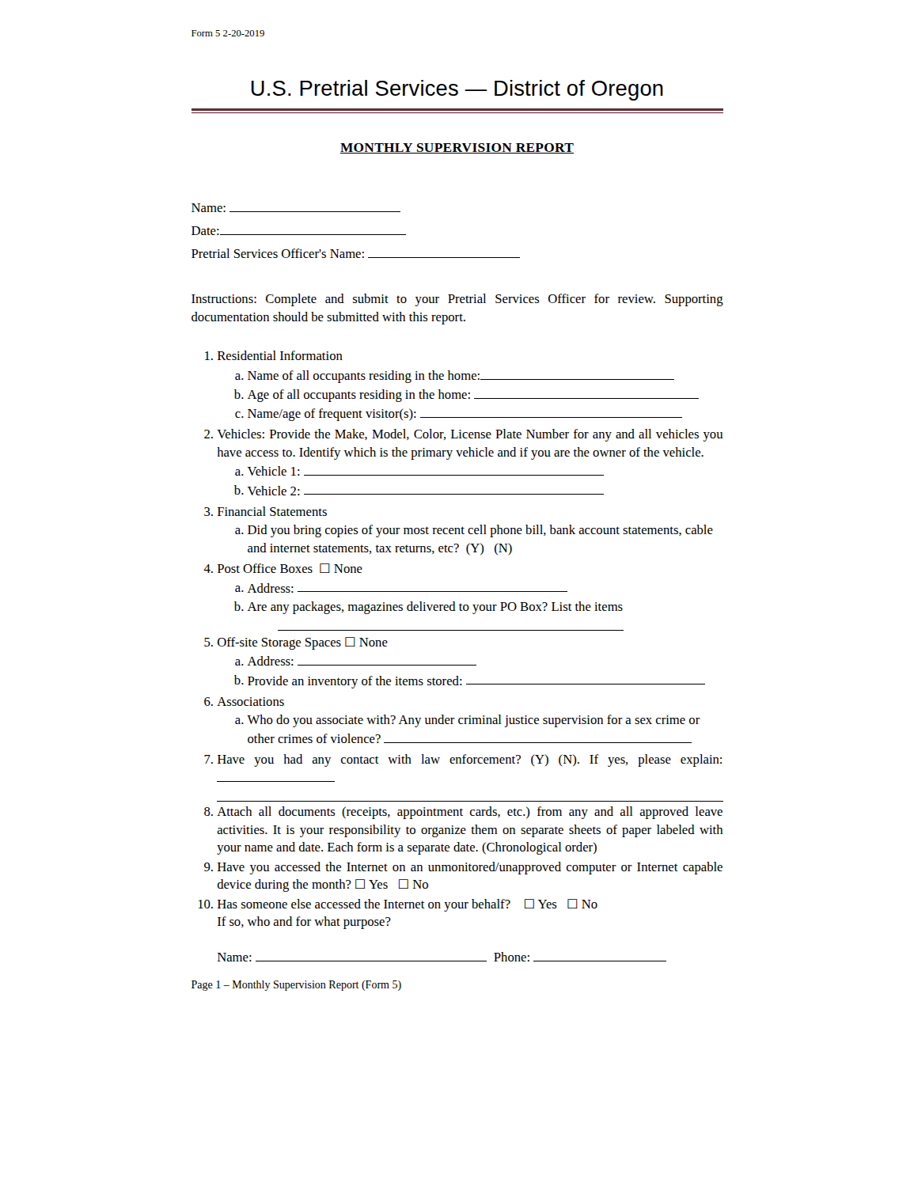Form 5 2-20-2019
U.S. Pretrial Services — District of Oregon
MONTHLY SUPERVISION REPORT
Name:
Date:
Pretrial Services Officer's Name:
Instructions: Complete and submit to your Pretrial Services Officer for review. Supporting documentation should be submitted with this report.
Residential Information
Name of all occupants residing in the home:
Age of all occupants residing in the home:
Name/age of frequent visitor(s):
Vehicles: Provide the Make, Model, Color, License Plate Number for any and all vehicles you have access to. Identify which is the primary vehicle and if you are the owner of the vehicle.
Vehicle 1:
Vehicle 2:
Financial Statements
Did you bring copies of your most recent cell phone bill, bank account statements, cable and internet statements, tax returns, etc? (Y) (N)
Post Office Boxes ☐ None
Address:
Are any packages, magazines delivered to your PO Box? List the items
Off-site Storage Spaces ☐ None
Address:
Provide an inventory of the items stored:
Associations
Who do you associate with? Any under criminal justice supervision for a sex crime or other crimes of violence?
Have you had any contact with law enforcement? (Y) (N). If yes, please explain:
Attach all documents (receipts, appointment cards, etc.) from any and all approved leave activities. It is your responsibility to organize them on separate sheets of paper labeled with your name and date. Each form is a separate date. (Chronological order)
Have you accessed the Internet on an unmonitored/unapproved computer or Internet capable device during the month? ☐ Yes ☐ No
Has someone else accessed the Internet on your behalf? ☐ Yes ☐ No
If so, who and for what purpose?
Name: Phone:
Page 1 – Monthly Supervision Report (Form 5)